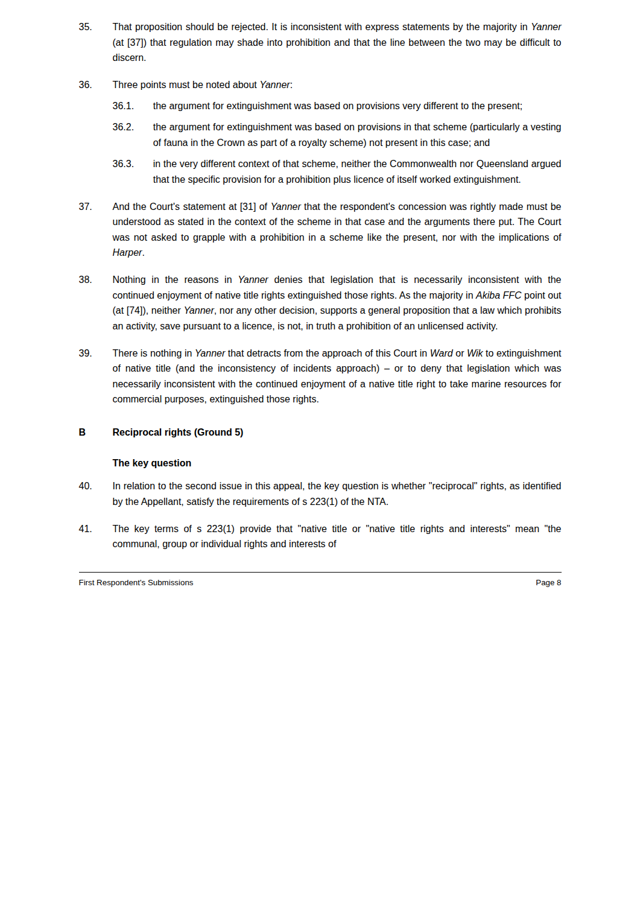35. That proposition should be rejected. It is inconsistent with express statements by the majority in Yanner (at [37]) that regulation may shade into prohibition and that the line between the two may be difficult to discern.
36. Three points must be noted about Yanner:
36.1. the argument for extinguishment was based on provisions very different to the present;
36.2. the argument for extinguishment was based on provisions in that scheme (particularly a vesting of fauna in the Crown as part of a royalty scheme) not present in this case; and
36.3. in the very different context of that scheme, neither the Commonwealth nor Queensland argued that the specific provision for a prohibition plus licence of itself worked extinguishment.
37. And the Court's statement at [31] of Yanner that the respondent's concession was rightly made must be understood as stated in the context of the scheme in that case and the arguments there put. The Court was not asked to grapple with a prohibition in a scheme like the present, nor with the implications of Harper.
38. Nothing in the reasons in Yanner denies that legislation that is necessarily inconsistent with the continued enjoyment of native title rights extinguished those rights. As the majority in Akiba FFC point out (at [74]), neither Yanner, nor any other decision, supports a general proposition that a law which prohibits an activity, save pursuant to a licence, is not, in truth a prohibition of an unlicensed activity.
39. There is nothing in Yanner that detracts from the approach of this Court in Ward or Wik to extinguishment of native title (and the inconsistency of incidents approach) – or to deny that legislation which was necessarily inconsistent with the continued enjoyment of a native title right to take marine resources for commercial purposes, extinguished those rights.
B Reciprocal rights (Ground 5)
The key question
40. In relation to the second issue in this appeal, the key question is whether "reciprocal" rights, as identified by the Appellant, satisfy the requirements of s 223(1) of the NTA.
41. The key terms of s 223(1) provide that "native title or "native title rights and interests" mean "the communal, group or individual rights and interests of
First Respondent's Submissions Page 8